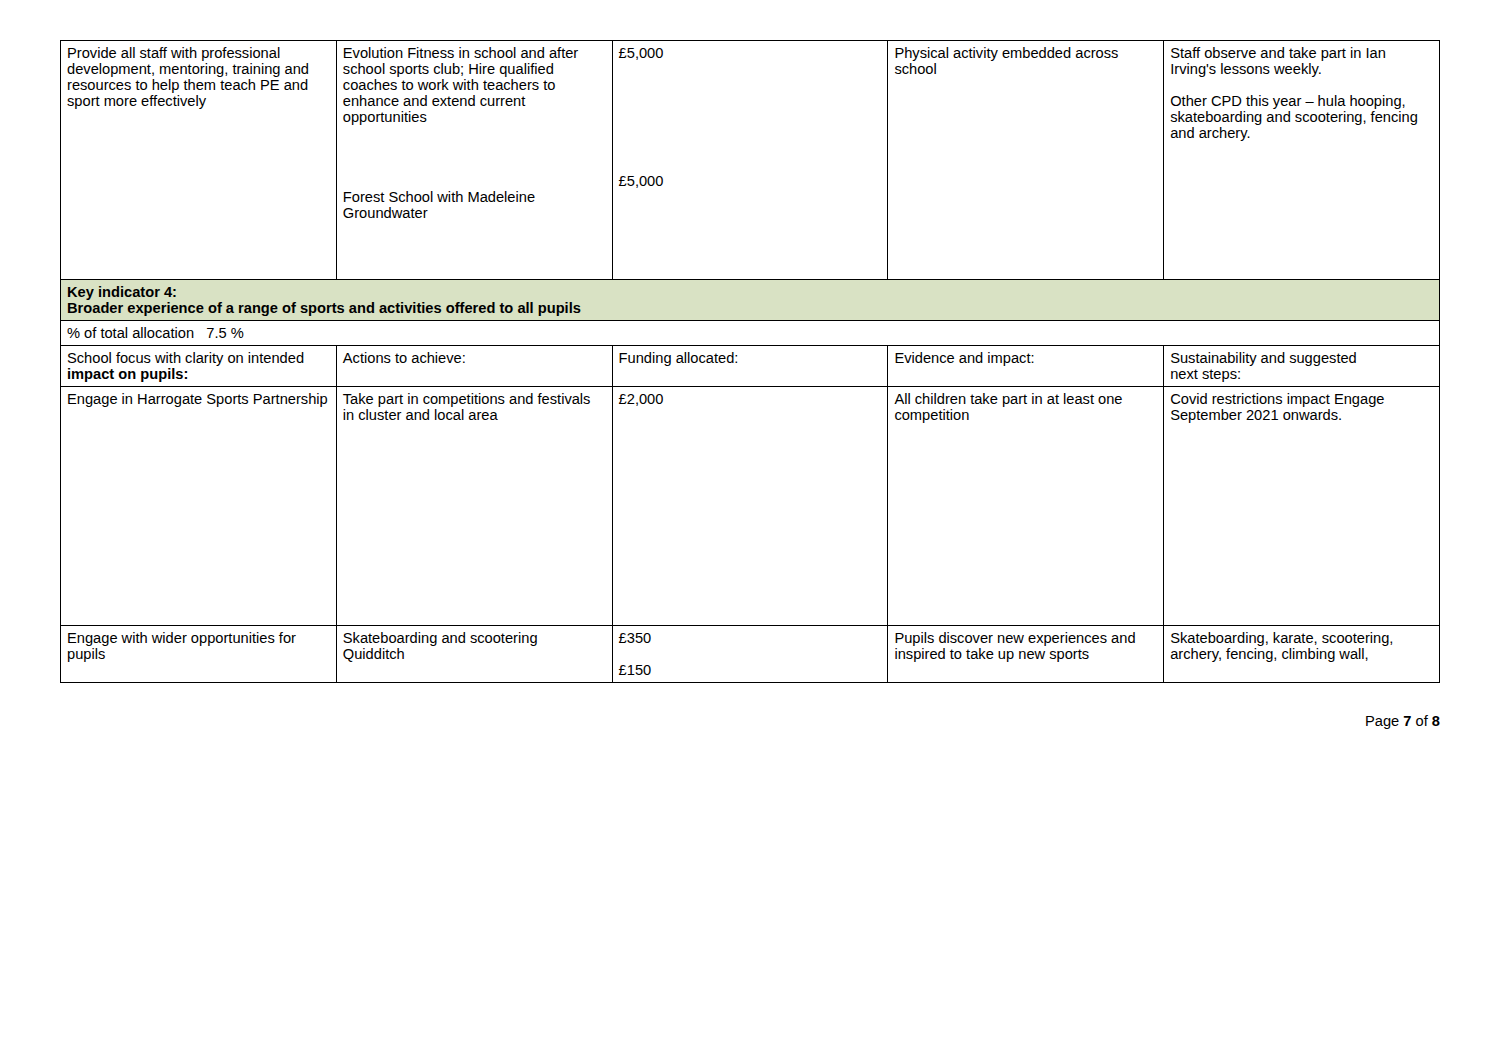| Provide all staff with professional development, mentoring, training and resources to help them teach PE and sport more effectively | Evolution Fitness in school and after school sports club; Hire qualified coaches to work with teachers to enhance and extend current opportunities Forest School with Madeleine Groundwater | £5,000 £5,000 | Physical activity embedded across school | Staff observe and take part in Ian Irving's lessons weekly. Other CPD this year – hula hooping, skateboarding and scootering, fencing and archery. |
| Key indicator 4: Broader experience of a range of sports and activities offered to all pupils |
| % of total allocation 7.5 % |
| School focus with clarity on intended impact on pupils: | Actions to achieve: | Funding allocated: | Evidence and impact: | Sustainability and suggested next steps: |
| Engage in Harrogate Sports Partnership | Take part in competitions and festivals in cluster and local area | £2,000 | All children take part in at least one competition | Covid restrictions impact Engage September 2021 onwards. |
| Engage with wider opportunities for pupils | Skateboarding and scootering Quidditch | £350 £150 | Pupils discover new experiences and inspired to take up new sports | Skateboarding, karate, scootering, archery, fencing, climbing wall, |
Page 7 of 8